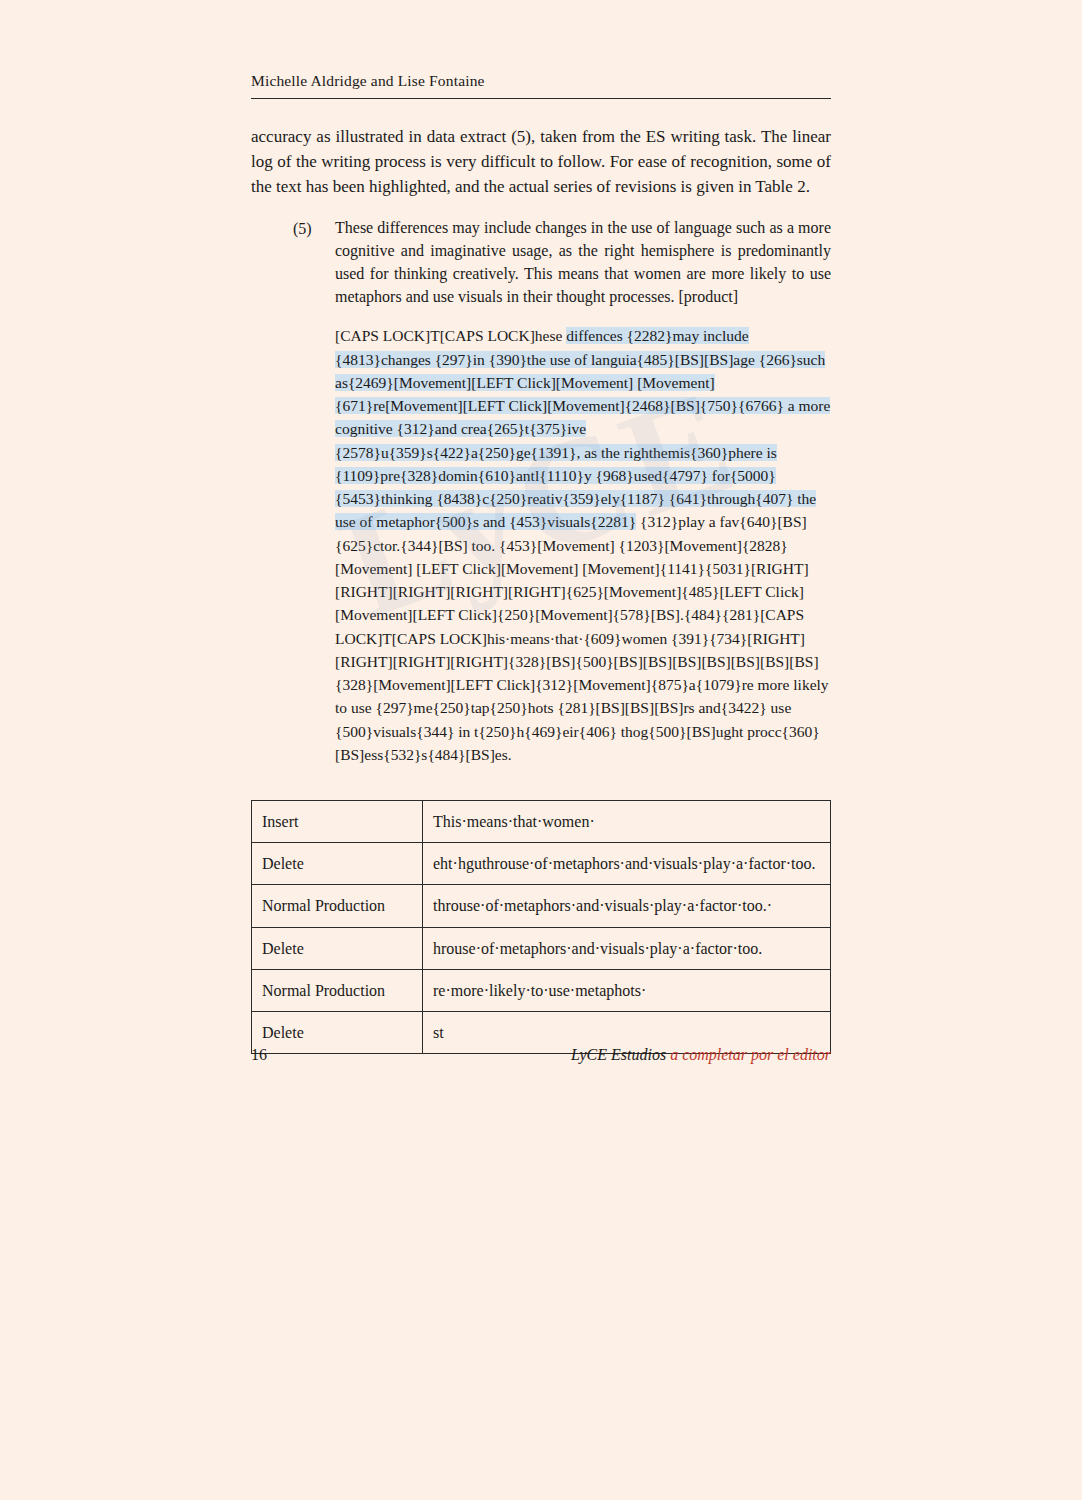LyCE
Michelle Aldridge and Lise Fontaine
accuracy as illustrated in data extract (5), taken from the ES writing task. The linear log of the writing process is very difficult to follow. For ease of recognition, some of the text has been highlighted, and the actual series of revisions is given in Table 2.
(5)
These differences may include changes in the use of language such as a more cognitive and imaginative usage, as the right hemisphere is predominantly used for thinking creatively. This means that women are more likely to use metaphors and use visuals in their thought processes. [product]
[CAPS LOCK]T[CAPS LOCK]hese diffences {2282}may include {4813}changes {297}in {390}the use of languia{485}[BS][BS]age {266}such as{2469}[Movement][LEFT Click][Movement] [Movement]{671}re[Movement][LEFT Click][Movement]{2468}[BS]{750}{6766} a more cognitive {312}and crea{265}t{375}ive {2578}u{359}s{422}a{250}ge{1391}, as the righthemis{360}phere is {1109}pre{328}domin{610}antl{1110}y {968}used{4797} for{5000}{5453}thinking {8438}c{250}reativ{359}ely{1187} {641}through{407} the use of metaphor{500}s and {453}visuals{2281} {312}play a fav{640}[BS]{625}ctor.{344}[BS] too. {453}[Movement] {1203}[Movement]{2828}[Movement] [LEFT Click][Movement] [Movement]{1141}{5031}[RIGHT][RIGHT][RIGHT][RIGHT][RIGHT]{625}[Movement]{485}[LEFT Click][Movement][LEFT Click]{250}[Movement]{578}[BS].{484}{281}[CAPS LOCK]T[CAPS LOCK]his·means·that·{609}women {391}{734}[RIGHT][RIGHT][RIGHT][RIGHT]{328}[BS]{500}[BS][BS][BS][BS][BS][BS][BS]{328}[Movement][LEFT Click]{312}[Movement]{875}a{1079}re more likely to use {297}me{250}tap{250}hots {281}[BS][BS][BS]rs and{3422} use {500}visuals{344} in t{250}h{469}eir{406} thog{500}[BS]ught procc{360}[BS]ess{532}s{484}[BS]es.
| Insert | This·means·that·women· |
| Delete | eht·hguthrouse·of·metaphors·and·visuals·play·a·factor·too. |
| Normal Production | throuse·of·metaphors·and·visuals·play·a·factor·too.· |
| Delete | hrouse·of·metaphors·and·visuals·play·a·factor·too. |
| Normal Production | re·more·likely·to·use·metaphots· |
| Delete | st |
16
LyCE Estudios a completar por el editor